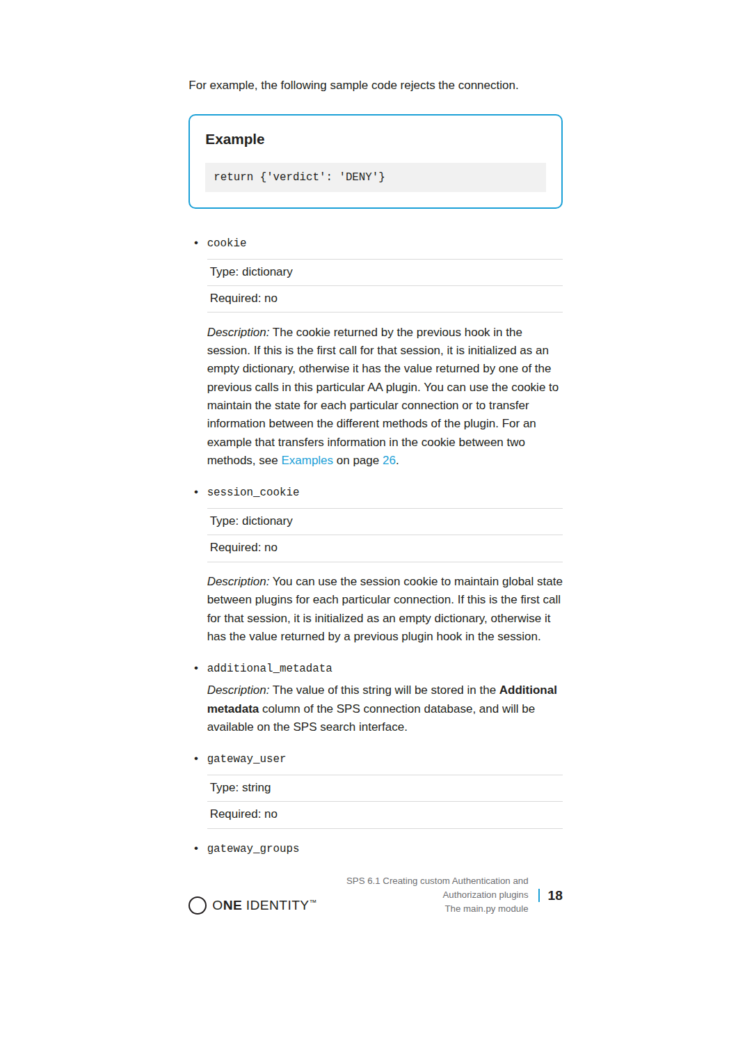For example, the following sample code rejects the connection.
Example
return {'verdict': 'DENY'}
cookie
| Type: dictionary |
| Required: no |
Description: The cookie returned by the previous hook in the session. If this is the first call for that session, it is initialized as an empty dictionary, otherwise it has the value returned by one of the previous calls in this particular AA plugin. You can use the cookie to maintain the state for each particular connection or to transfer information between the different methods of the plugin. For an example that transfers information in the cookie between two methods, see Examples on page 26.
session_cookie
| Type: dictionary |
| Required: no |
Description: You can use the session cookie to maintain global state between plugins for each particular connection. If this is the first call for that session, it is initialized as an empty dictionary, otherwise it has the value returned by a previous plugin hook in the session.
additional_metadata
Description: The value of this string will be stored in the Additional metadata column of the SPS connection database, and will be available on the SPS search interface.
gateway_user
| Type: string |
| Required: no |
gateway_groups
ONE IDENTITY™
SPS 6.1 Creating custom Authentication and Authorization plugins
The main.py module
18